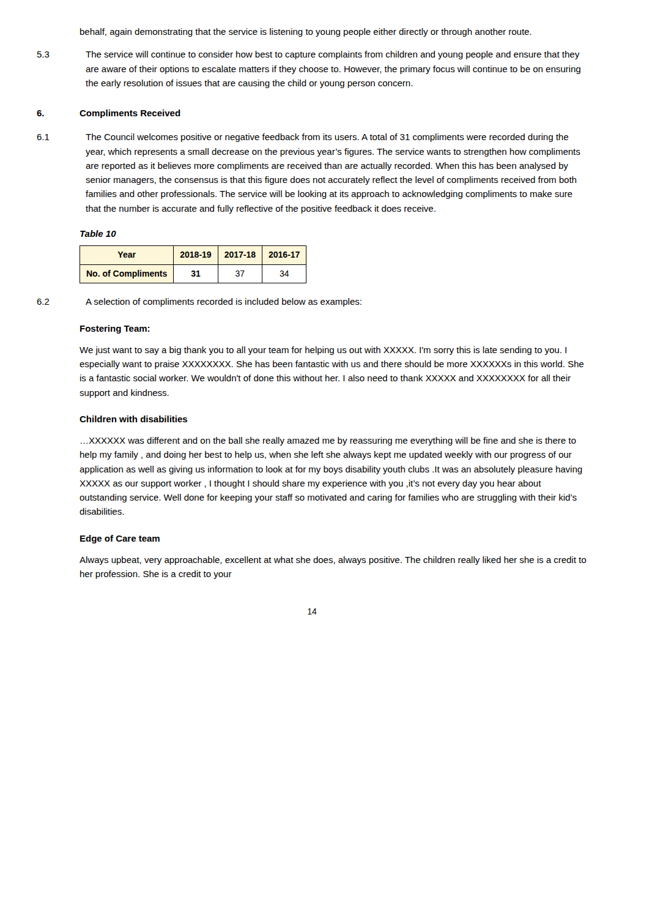behalf, again demonstrating that the service is listening to young people either directly or through another route.
5.3
The service will continue to consider how best to capture complaints from children and young people and ensure that they are aware of their options to escalate matters if they choose to. However, the primary focus will continue to be on ensuring the early resolution of issues that are causing the child or young person concern.
6.
Compliments Received
6.1
The Council welcomes positive or negative feedback from its users. A total of 31 compliments were recorded during the year, which represents a small decrease on the previous year’s figures. The service wants to strengthen how compliments are reported as it believes more compliments are received than are actually recorded. When this has been analysed by senior managers, the consensus is that this figure does not accurately reflect the level of compliments received from both families and other professionals. The service will be looking at its approach to acknowledging compliments to make sure that the number is accurate and fully reflective of the positive feedback it does receive.
Table 10
| Year | 2018-19 | 2017-18 | 2016-17 |
| --- | --- | --- | --- |
| No. of Compliments | 31 | 37 | 34 |
6.2
A selection of compliments recorded is included below as examples:
Fostering Team:
We just want to say a big thank you to all your team for helping us out with XXXXX. I'm sorry this is late sending to you. I especially want to praise XXXXXXXX. She has been fantastic with us and there should be more XXXXXXs in this world. She is a fantastic social worker. We wouldn't of done this without her. I also need to thank XXXXX and XXXXXXXX for all their support and kindness.
Children with disabilities
…XXXXXX was different and on the ball she really amazed me by reassuring me everything will be fine and she is there to help my family , and doing her best to help us, when she left she always kept me updated weekly with our progress of our application as well as giving us information to look at for my boys disability youth clubs .It was an absolutely pleasure having XXXXX as our support worker , I thought I should share my experience with you ,it’s not every day you hear about outstanding service. Well done for keeping your staff so motivated and caring for families who are struggling with their kid’s disabilities.
Edge of Care team
Always upbeat, very approachable, excellent at what she does, always positive. The children really liked her she is a credit to her profession. She is a credit to your
14